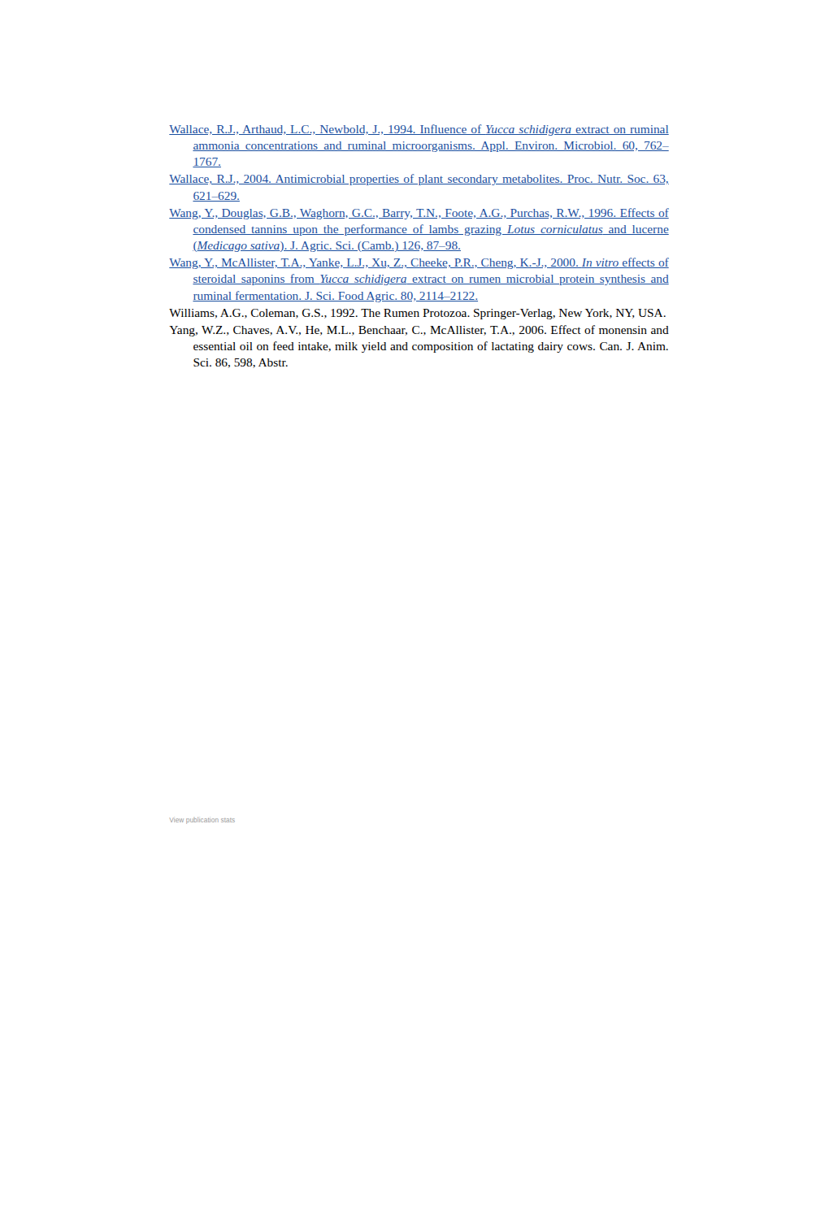Wallace, R.J., Arthaud, L.C., Newbold, J., 1994. Influence of Yucca schidigera extract on ruminal ammonia concentrations and ruminal microorganisms. Appl. Environ. Microbiol. 60, 762–1767.
Wallace, R.J., 2004. Antimicrobial properties of plant secondary metabolites. Proc. Nutr. Soc. 63, 621–629.
Wang, Y., Douglas, G.B., Waghorn, G.C., Barry, T.N., Foote, A.G., Purchas, R.W., 1996. Effects of condensed tannins upon the performance of lambs grazing Lotus corniculatus and lucerne (Medicago sativa). J. Agric. Sci. (Camb.) 126, 87–98.
Wang, Y., McAllister, T.A., Yanke, L.J., Xu, Z., Cheeke, P.R., Cheng, K.-J., 2000. In vitro effects of steroidal saponins from Yucca schidigera extract on rumen microbial protein synthesis and ruminal fermentation. J. Sci. Food Agric. 80, 2114–2122.
Williams, A.G., Coleman, G.S., 1992. The Rumen Protozoa. Springer-Verlag, New York, NY, USA.
Yang, W.Z., Chaves, A.V., He, M.L., Benchaar, C., McAllister, T.A., 2006. Effect of monensin and essential oil on feed intake, milk yield and composition of lactating dairy cows. Can. J. Anim. Sci. 86, 598, Abstr.
View publication stats